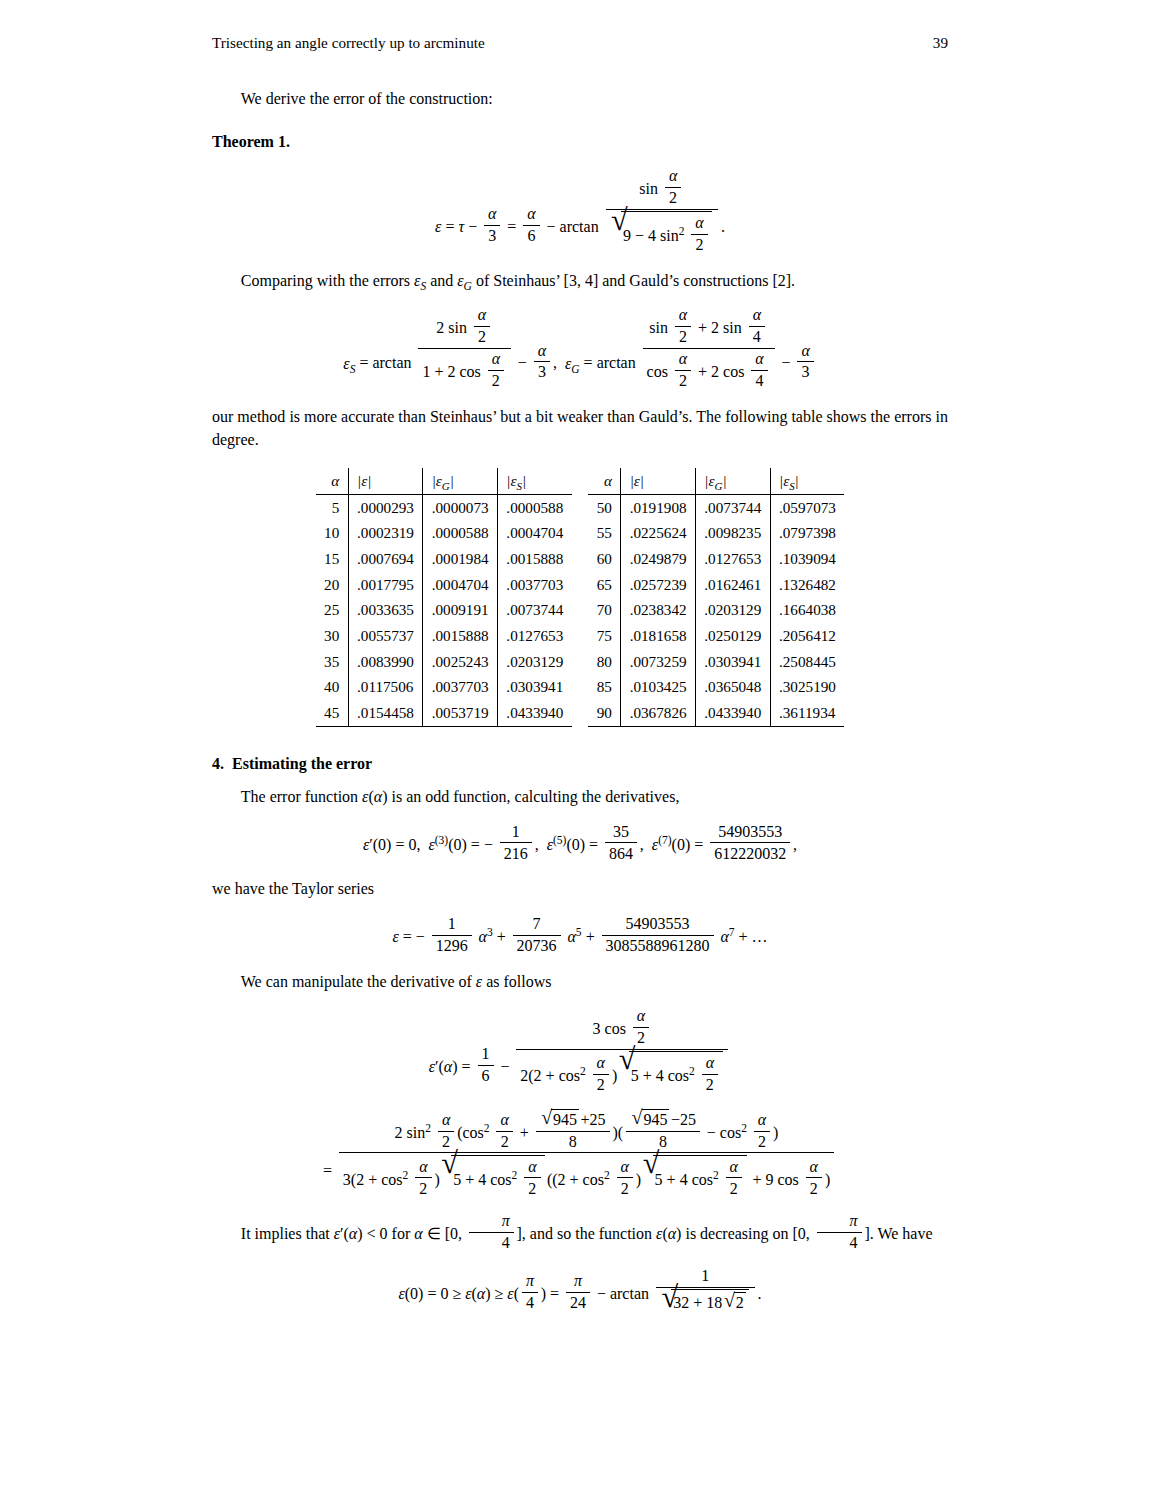Trisecting an angle correctly up to arcminute 39
We derive the error of the construction:
Theorem 1.
ε = τ − α 3 = α 6 − arctan sin α 2 9 − 4 sin2 α 2 .
Comparing with the errors εS and εG of Steinhaus’ [3, 4] and Gauld’s constructions [2].
εS = arctan 2 sin α 2 1 + 2 cos α 2 − α 3, εG = arctan sin α 2 + 2 sin α 4 cos α 2 + 2 cos α 4 − α 3
our method is more accurate than Steinhaus’ but a bit weaker than Gauld’s. The following table shows the errors in degree.
| α | /ε/ | /ε G / | /ε S / | | α | /ε/ | /ε G / | /ε S / |
| --- | --- | --- | --- | --- | --- | --- | --- | --- |
| 5 | .0000293 | .0000073 | .0000588 | | 50 | .0191908 | .0073744 | .0597073 |
| 10 | .0002319 | .0000588 | .0004704 | | 55 | .0225624 | .0098235 | .0797398 |
| 15 | .0007694 | .0001984 | .0015888 | | 60 | .0249879 | .0127653 | .1039094 |
| 20 | .0017795 | .0004704 | .0037703 | | 65 | .0257239 | .0162461 | .1326482 |
| 25 | .0033635 | .0009191 | .0073744 | | 70 | .0238342 | .0203129 | .1664038 |
| 30 | .0055737 | .0015888 | .0127653 | | 75 | .0181658 | .0250129 | .2056412 |
| 35 | .0083990 | .0025243 | .0203129 | | 80 | .0073259 | .0303941 | .2508445 |
| 40 | .0117506 | .0037703 | .0303941 | | 85 | .0103425 | .0365048 | .3025190 |
| 45 | .0154458 | .0053719 | .0433940 | | 90 | .0367826 | .0433940 | .3611934 |
4. Estimating the error
The error function ε(α) is an odd function, calculting the derivatives,
ε′(0) = 0, ε(3)(0) = − 1216, ε(5)(0) = 35864, ε(7)(0) = 54903553612220032,
we have the Taylor series
ε = − 11296 α3 + 720736 α5 + 549035533085588961280 α7 + …
We can manipulate the derivative of ε as follows
ε′(α) = 16 − 3 cos α 2 2(2 + cos2 α 2)5 + 4 cos2 α 2
= 2 sin2 α 2(cos2 α 2 + 945+258)(945−258 − cos2 α 2) 3(2 + cos2 α 2)5 + 4 cos2 α 2((2 + cos2 α 2)5 + 4 cos2 α 2 + 9 cos α 2)
It implies that ε′(α) < 0 for α ∈ [0, π 4], and so the function ε(α) is decreasing on [0, π 4]. We have
ε(0) = 0 ≥ ε(α) ≥ ε(π 4) = π 24 − arctan 1 32 + 182 .